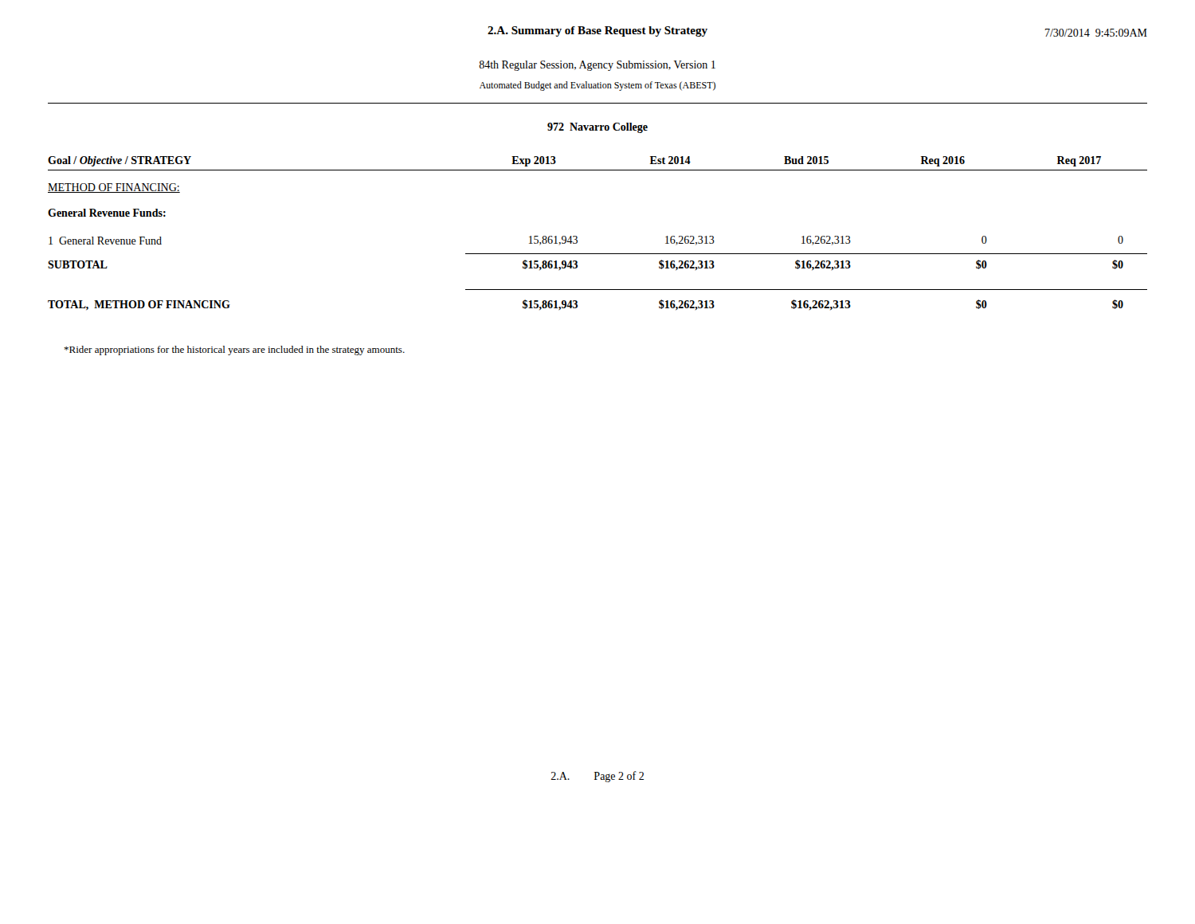2.A. Summary of Base Request by Strategy
7/30/2014 9:45:09AM
84th Regular Session, Agency Submission, Version 1
Automated Budget and Evaluation System of Texas (ABEST)
972 Navarro College
| Goal / Objective / STRATEGY | Exp 2013 | Est 2014 | Bud 2015 | Req 2016 | Req 2017 |
| --- | --- | --- | --- | --- | --- |
| METHOD OF FINANCING: | | | | | |
| General Revenue Funds: | | | | | |
| 1 General Revenue Fund | 15,861,943 | 16,262,313 | 16,262,313 | 0 | 0 |
| SUBTOTAL | $15,861,943 | $16,262,313 | $16,262,313 | $0 | $0 |
| TOTAL, METHOD OF FINANCING | $15,861,943 | $16,262,313 | $16,262,313 | $0 | $0 |
*Rider appropriations for the historical years are included in the strategy amounts.
2.A.Page 2 of 2